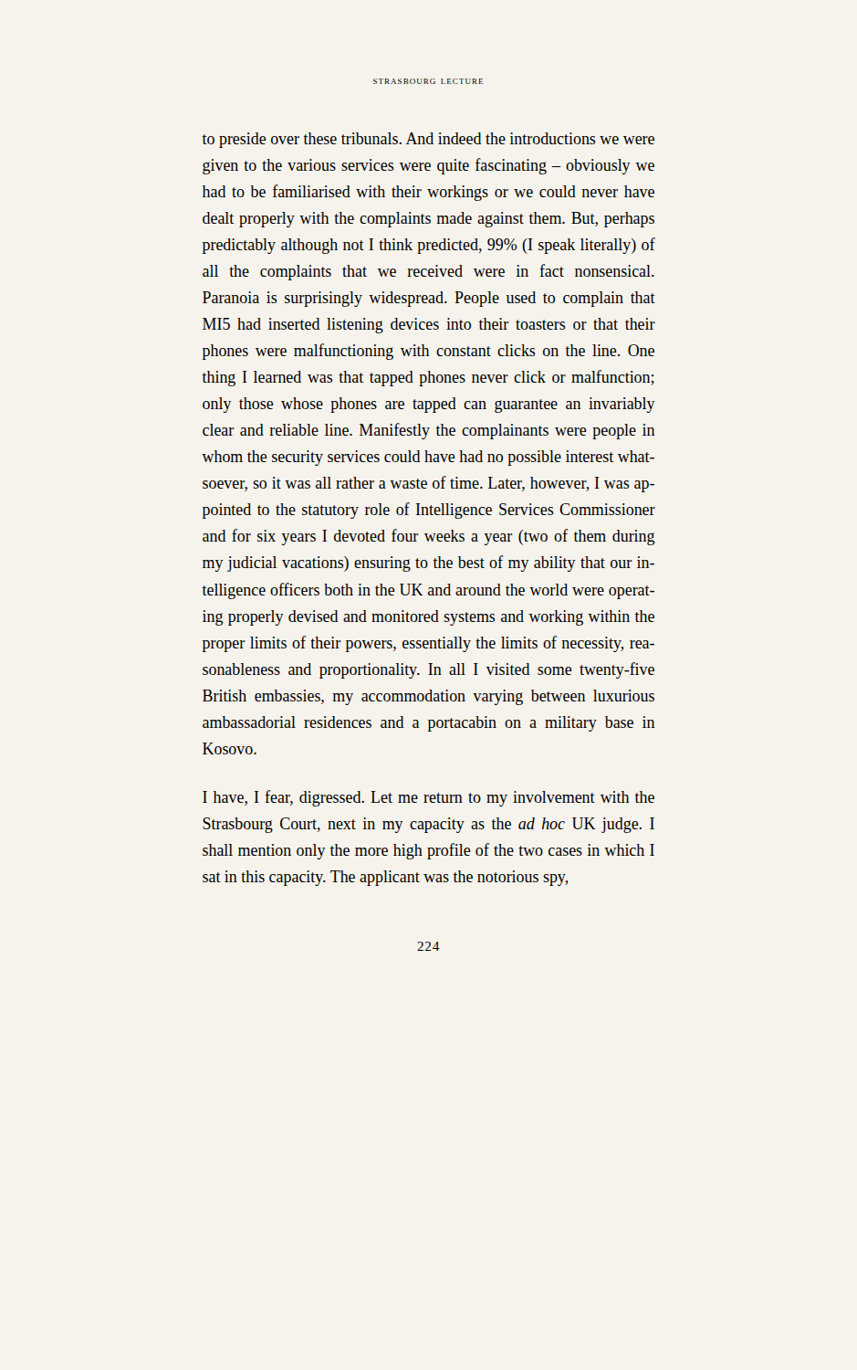Strasbourg Lecture
to preside over these tribunals. And indeed the introductions we were given to the various services were quite fascinating – obviously we had to be familiarised with their workings or we could never have dealt properly with the complaints made against them. But, perhaps predictably although not I think predicted, 99% (I speak literally) of all the complaints that we received were in fact nonsensical. Paranoia is surprisingly widespread. People used to complain that MI5 had inserted listening devices into their toasters or that their phones were malfunctioning with constant clicks on the line. One thing I learned was that tapped phones never click or malfunction; only those whose phones are tapped can guarantee an invariably clear and reliable line. Manifestly the complainants were people in whom the security services could have had no possible interest whatsoever, so it was all rather a waste of time. Later, however, I was appointed to the statutory role of Intelligence Services Commissioner and for six years I devoted four weeks a year (two of them during my judicial vacations) ensuring to the best of my ability that our intelligence officers both in the UK and around the world were operating properly devised and monitored systems and working within the proper limits of their powers, essentially the limits of necessity, reasonableness and proportionality. In all I visited some twenty-five British embassies, my accommodation varying between luxurious ambassadorial residences and a portacabin on a military base in Kosovo.
I have, I fear, digressed. Let me return to my involvement with the Strasbourg Court, next in my capacity as the ad hoc UK judge. I shall mention only the more high profile of the two cases in which I sat in this capacity. The applicant was the notorious spy,
224